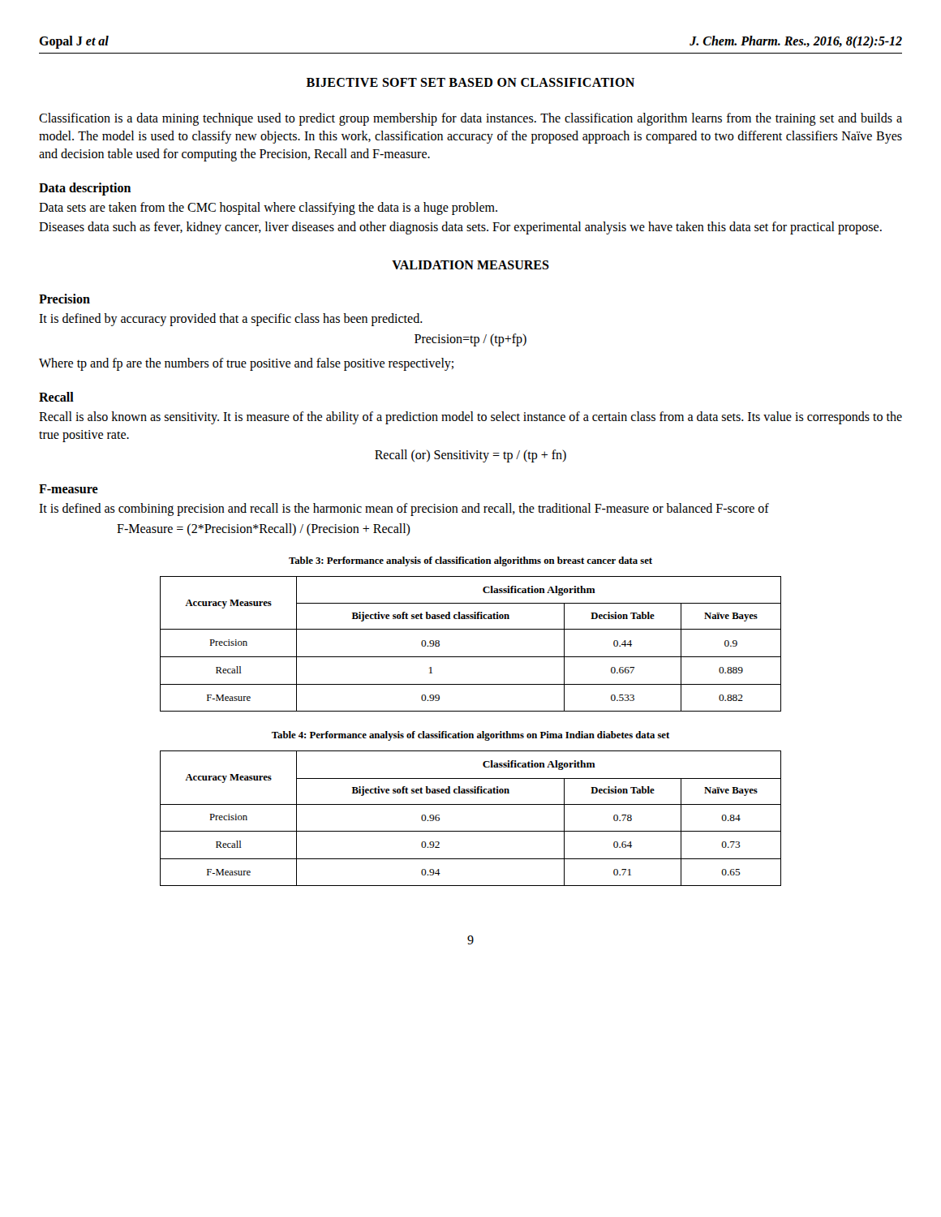Gopal J et al
J. Chem. Pharm. Res., 2016, 8(12):5-12
Bijective Soft Set Based on Classification
Classification is a data mining technique used to predict group membership for data instances. The classification algorithm learns from the training set and builds a model. The model is used to classify new objects. In this work, classification accuracy of the proposed approach is compared to two different classifiers Naïve Byes and decision table used for computing the Precision, Recall and F-measure.
Data description
Data sets are taken from the CMC hospital where classifying the data is a huge problem.
Diseases data such as fever, kidney cancer, liver diseases and other diagnosis data sets. For experimental analysis we have taken this data set for practical propose.
Validation Measures
Precision
It is defined by accuracy provided that a specific class has been predicted.
Precision=tp / (tp+fp)
Where tp and fp are the numbers of true positive and false positive respectively;
Recall
Recall is also known as sensitivity. It is measure of the ability of a prediction model to select instance of a certain class from a data sets. Its value is corresponds to the true positive rate.
Recall (or) Sensitivity = tp / (tp + fn)
F-measure
It is defined as combining precision and recall is the harmonic mean of precision and recall, the traditional F-measure or balanced F-score of
F-Measure = (2*Precision*Recall) / (Precision + Recall)
Table 3: Performance analysis of classification algorithms on breast cancer data set
| Accuracy Measures | Classification Algorithm |
| --- | --- |
| Bijective soft set based classification | Decision Table | Naïve Bayes |
| Precision | 0.98 | 0.44 | 0.9 |
| Recall | 1 | 0.667 | 0.889 |
| F-Measure | 0.99 | 0.533 | 0.882 |
Table 4: Performance analysis of classification algorithms on Pima Indian diabetes data set
| Accuracy Measures | Classification Algorithm |
| --- | --- |
| Bijective soft set based classification | Decision Table | Naïve Bayes |
| Precision | 0.96 | 0.78 | 0.84 |
| Recall | 0.92 | 0.64 | 0.73 |
| F-Measure | 0.94 | 0.71 | 0.65 |
9